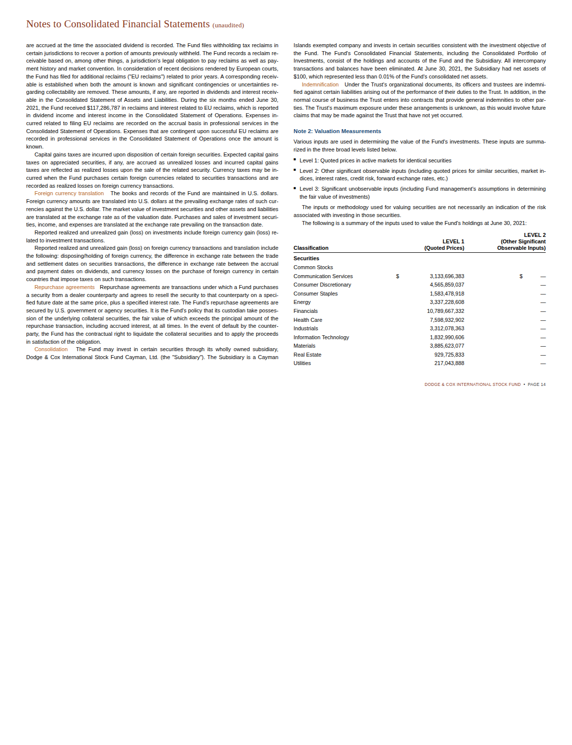Notes to Consolidated Financial Statements (unaudited)
are accrued at the time the associated dividend is recorded. The Fund files withholding tax reclaims in certain jurisdictions to recover a portion of amounts previously withheld. The Fund records a reclaim receivable based on, among other things, a jurisdiction's legal obligation to pay reclaims as well as payment history and market convention. In consideration of recent decisions rendered by European courts, the Fund has filed for additional reclaims ("EU reclaims") related to prior years. A corresponding receivable is established when both the amount is known and significant contingencies or uncertainties regarding collectability are removed. These amounts, if any, are reported in dividends and interest receivable in the Consolidated Statement of Assets and Liabilities. During the six months ended June 30, 2021, the Fund received $117,286,787 in reclaims and interest related to EU reclaims, which is reported in dividend income and interest income in the Consolidated Statement of Operations. Expenses incurred related to filing EU reclaims are recorded on the accrual basis in professional services in the Consolidated Statement of Operations. Expenses that are contingent upon successful EU reclaims are recorded in professional services in the Consolidated Statement of Operations once the amount is known.
Capital gains taxes are incurred upon disposition of certain foreign securities. Expected capital gains taxes on appreciated securities, if any, are accrued as unrealized losses and incurred capital gains taxes are reflected as realized losses upon the sale of the related security. Currency taxes may be incurred when the Fund purchases certain foreign currencies related to securities transactions and are recorded as realized losses on foreign currency transactions.
Foreign currency translation The books and records of the Fund are maintained in U.S. dollars. Foreign currency amounts are translated into U.S. dollars at the prevailing exchange rates of such currencies against the U.S. dollar. The market value of investment securities and other assets and liabilities are translated at the exchange rate as of the valuation date. Purchases and sales of investment securities, income, and expenses are translated at the exchange rate prevailing on the transaction date.
Reported realized and unrealized gain (loss) on investments include foreign currency gain (loss) related to investment transactions.
Reported realized and unrealized gain (loss) on foreign currency transactions and translation include the following: disposing/holding of foreign currency, the difference in exchange rate between the trade and settlement dates on securities transactions, the difference in exchange rate between the accrual and payment dates on dividends, and currency losses on the purchase of foreign currency in certain countries that impose taxes on such transactions.
Repurchase agreements Repurchase agreements are transactions under which a Fund purchases a security from a dealer counterparty and agrees to resell the security to that counterparty on a specified future date at the same price, plus a specified interest rate. The Fund's repurchase agreements are secured by U.S. government or agency securities. It is the Fund's policy that its custodian take possession of the underlying collateral securities, the fair value of which exceeds the principal amount of the repurchase transaction, including accrued interest, at all times. In the event of default by the counterparty, the Fund has the contractual right to liquidate the collateral securities and to apply the proceeds in satisfaction of the obligation.
Consolidation The Fund may invest in certain securities through its wholly owned subsidiary, Dodge & Cox International Stock Fund Cayman, Ltd. (the "Subsidiary"). The Subsidiary is a Cayman Islands exempted company and invests in certain securities consistent with the investment objective of the Fund. The Fund's Consolidated Financial Statements, including the Consolidated Portfolio of Investments, consist of the holdings and accounts of the Fund and the Subsidiary. All intercompany transactions and balances have been eliminated. At June 30, 2021, the Subsidiary had net assets of $100, which represented less than 0.01% of the Fund's consolidated net assets.
Indemnification Under the Trust's organizational documents, its officers and trustees are indemnified against certain liabilities arising out of the performance of their duties to the Trust. In addition, in the normal course of business the Trust enters into contracts that provide general indemnities to other parties. The Trust's maximum exposure under these arrangements is unknown, as this would involve future claims that may be made against the Trust that have not yet occurred.
Note 2: Valuation Measurements
Various inputs are used in determining the value of the Fund's investments. These inputs are summarized in the three broad levels listed below.
Level 1: Quoted prices in active markets for identical securities
Level 2: Other significant observable inputs (including quoted prices for similar securities, market indices, interest rates, credit risk, forward exchange rates, etc.)
Level 3: Significant unobservable inputs (including Fund management's assumptions in determining the fair value of investments)
The inputs or methodology used for valuing securities are not necessarily an indication of the risk associated with investing in those securities.
The following is a summary of the inputs used to value the Fund's holdings at June 30, 2021:
| Classification | LEVEL 1 (Quoted Prices) | LEVEL 2 (Other Significant Observable Inputs) |
| --- | --- | --- |
| Securities |
| Common Stocks |
| Communication Services | $ | 3,133,696,383 | $ — |
| Consumer Discretionary | | 4,565,859,037 | — |
| Consumer Staples | | 1,583,478,918 | — |
| Energy | | 3,337,228,608 | — |
| Financials | | 10,789,667,332 | — |
| Health Care | | 7,598,932,902 | — |
| Industrials | | 3,312,078,363 | — |
| Information Technology | | 1,832,990,606 | — |
| Materials | | 3,885,623,077 | — |
| Real Estate | | 929,725,833 | — |
| Utilities | | 217,043,888 | — |
Dodge & Cox International Stock Fund • Page 14